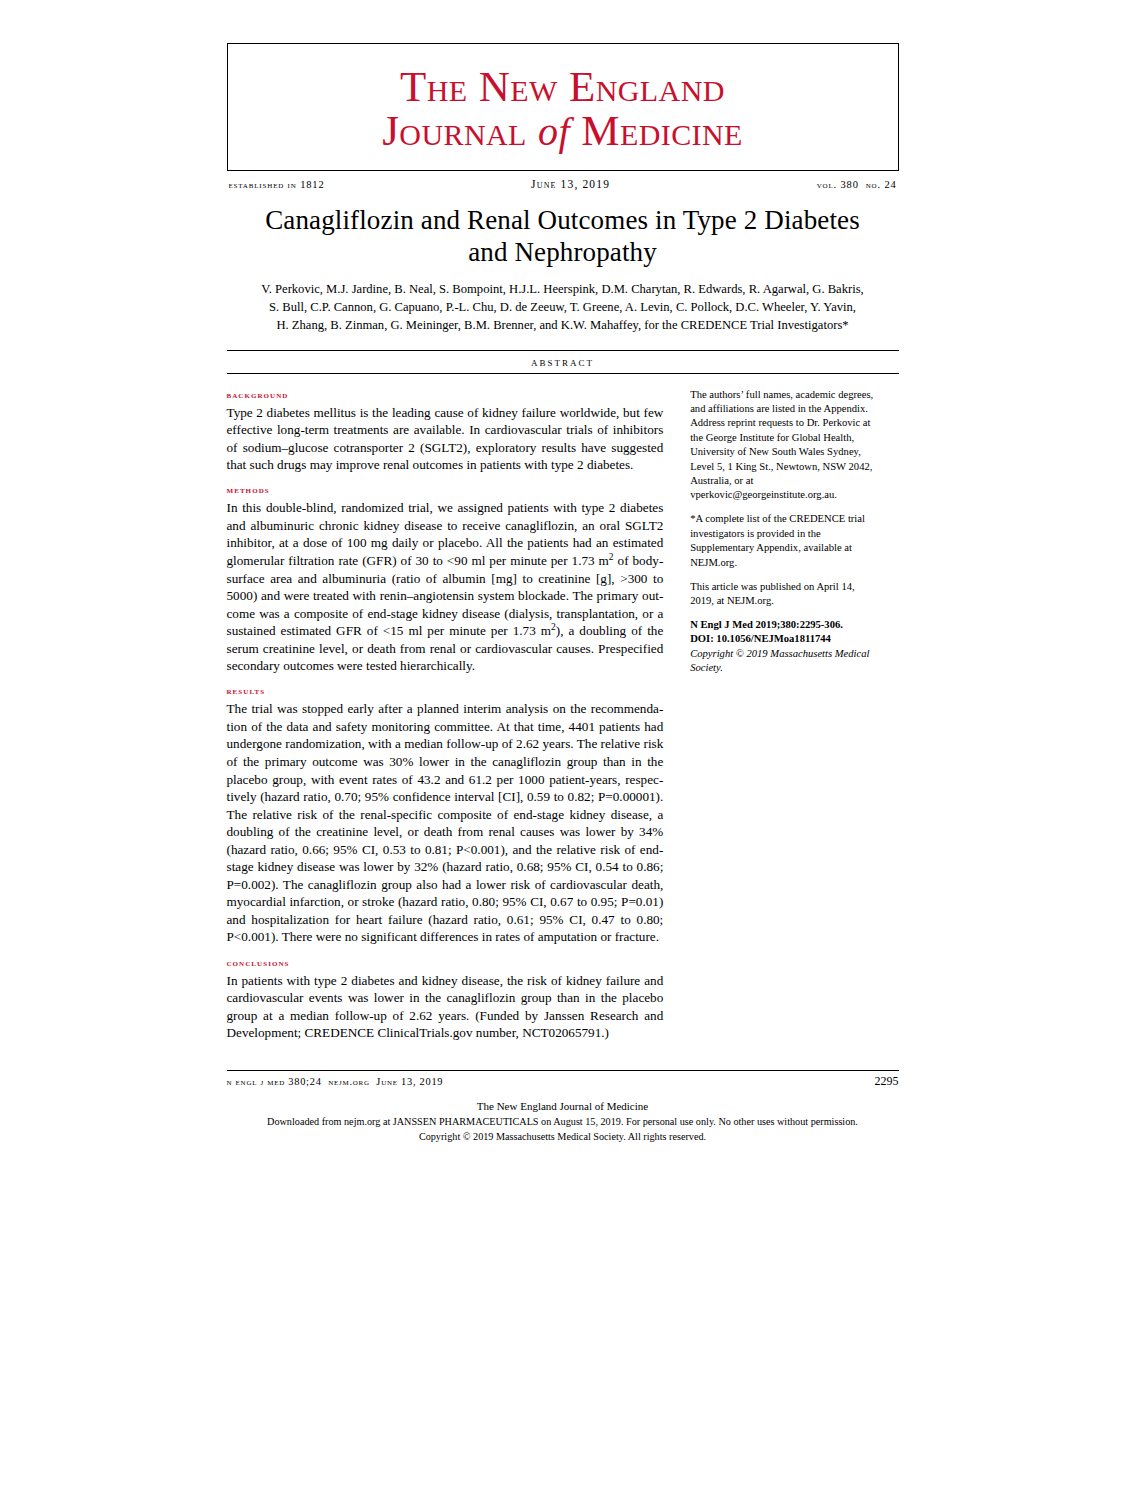The New England
Journal of Medicine
established in 1812 June 13, 2019 vol. 380 no. 24
Canagliflozin and Renal Outcomes in Type 2 Diabetes
and Nephropathy
V. Perkovic, M.J. Jardine, B. Neal, S. Bompoint, H.J.L. Heerspink, D.M. Charytan, R. Edwards, R. Agarwal, G. Bakris,
S. Bull, C.P. Cannon, G. Capuano, P.-L. Chu, D. de Zeeuw, T. Greene, A. Levin, C. Pollock, D.C. Wheeler, Y. Yavin,
H. Zhang, B. Zinman, G. Meininger, B.M. Brenner, and K.W. Mahaffey, for the CREDENCE Trial Investigators*
abstract
background
Type 2 diabetes mellitus is the leading cause of kidney failure worldwide, but few effective long-term treatments are available. In cardiovascular trials of inhibitors of sodium–glucose cotransporter 2 (SGLT2), exploratory results have suggested that such drugs may improve renal outcomes in patients with type 2 diabetes.
methods
In this double-blind, randomized trial, we assigned patients with type 2 diabetes and albuminuric chronic kidney disease to receive canagliflozin, an oral SGLT2 inhibitor, at a dose of 100 mg daily or placebo. All the patients had an estimated glomerular filtration rate (GFR) of 30 to <90 ml per minute per 1.73 m2 of body-surface area and albuminuria (ratio of albumin [mg] to creatinine [g], >300 to 5000) and were treated with renin–angiotensin system blockade. The primary outcome was a composite of end-stage kidney disease (dialysis, transplantation, or a sustained estimated GFR of <15 ml per minute per 1.73 m2), a doubling of the serum creatinine level, or death from renal or cardiovascular causes. Prespecified secondary outcomes were tested hierarchically.
results
The trial was stopped early after a planned interim analysis on the recommendation of the data and safety monitoring committee. At that time, 4401 patients had undergone randomization, with a median follow-up of 2.62 years. The relative risk of the primary outcome was 30% lower in the canagliflozin group than in the placebo group, with event rates of 43.2 and 61.2 per 1000 patient-years, respectively (hazard ratio, 0.70; 95% confidence interval [CI], 0.59 to 0.82; P=0.00001). The relative risk of the renal-specific composite of end-stage kidney disease, a doubling of the creatinine level, or death from renal causes was lower by 34% (hazard ratio, 0.66; 95% CI, 0.53 to 0.81; P<0.001), and the relative risk of end-stage kidney disease was lower by 32% (hazard ratio, 0.68; 95% CI, 0.54 to 0.86; P=0.002). The canagliflozin group also had a lower risk of cardiovascular death, myocardial infarction, or stroke (hazard ratio, 0.80; 95% CI, 0.67 to 0.95; P=0.01) and hospitalization for heart failure (hazard ratio, 0.61; 95% CI, 0.47 to 0.80; P<0.001). There were no significant differences in rates of amputation or fracture.
conclusions
In patients with type 2 diabetes and kidney disease, the risk of kidney failure and cardiovascular events was lower in the canagliflozin group than in the placebo group at a median follow-up of 2.62 years. (Funded by Janssen Research and Development; CREDENCE ClinicalTrials.gov number, NCT02065791.)
The authors’ full names, academic degrees, and affiliations are listed in the Appendix. Address reprint requests to Dr. Perkovic at the George Institute for Global Health, University of New South Wales Sydney, Level 5, 1 King St., Newtown, NSW 2042, Australia, or at vperkovic@georgeinstitute.org.au.
*A complete list of the CREDENCE trial investigators is provided in the Supplementary Appendix, available at NEJM.org.
This article was published on April 14, 2019, at NEJM.org.
N Engl J Med 2019;380:2295-306.
DOI: 10.1056/NEJMoa1811744
Copyright © 2019 Massachusetts Medical Society.
n engl j med 380;24 nejm.org June 13, 2019 2295
The New England Journal of Medicine
Downloaded from nejm.org at JANSSEN PHARMACEUTICALS on August 15, 2019. For personal use only. No other uses without permission.
Copyright © 2019 Massachusetts Medical Society. All rights reserved.